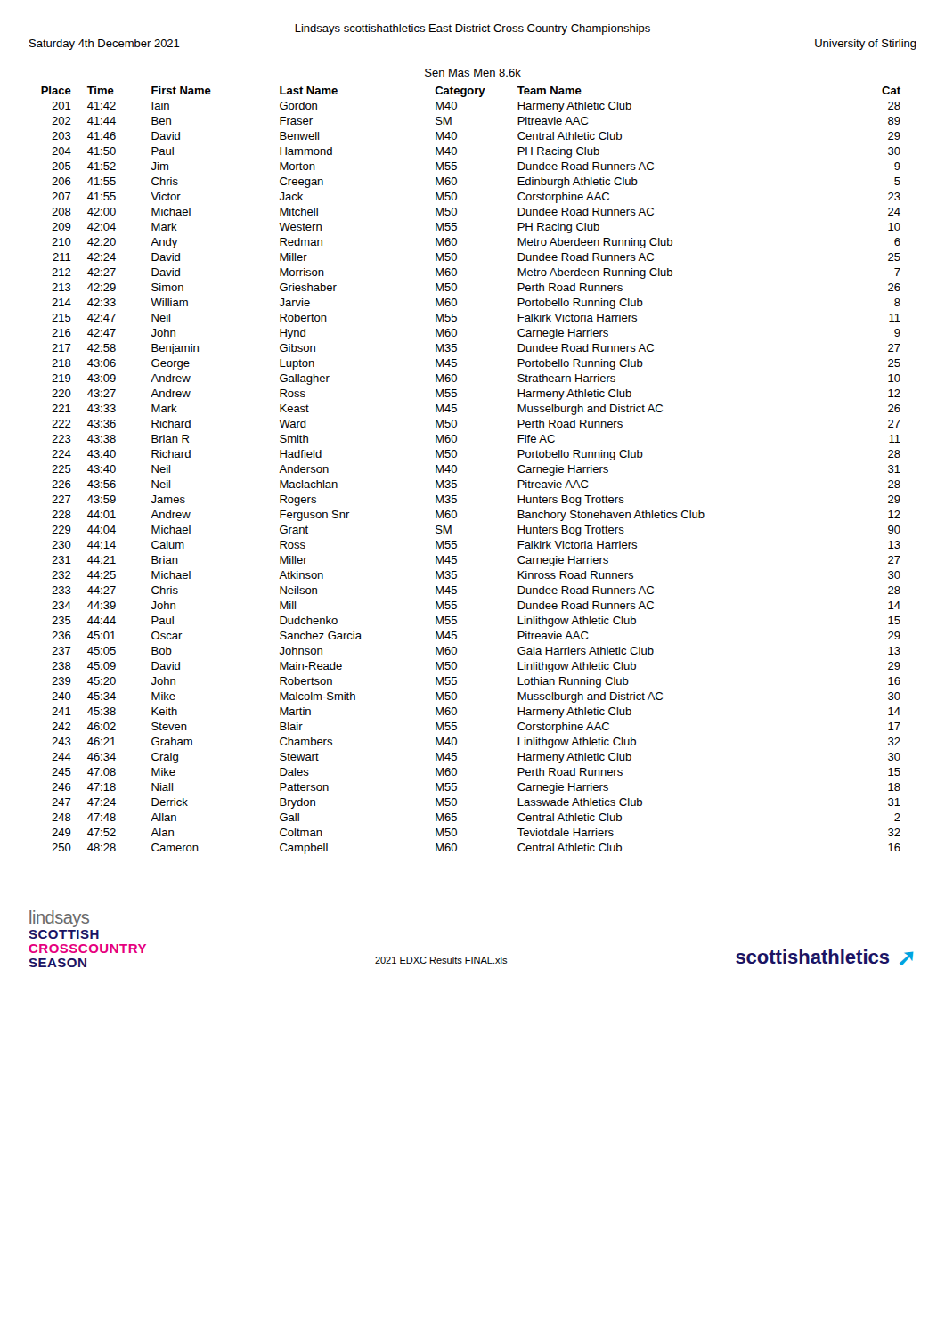Lindsays scottishathletics East District Cross Country Championships
Saturday 4th December 2021
University of Stirling
Sen Mas Men 8.6k
| Place | Time | First Name | Last Name | Category | Team Name | Cat |
| --- | --- | --- | --- | --- | --- | --- |
| 201 | 41:42 | Iain | Gordon | M40 | Harmeny Athletic Club | 28 |
| 202 | 41:44 | Ben | Fraser | SM | Pitreavie AAC | 89 |
| 203 | 41:46 | David | Benwell | M40 | Central Athletic Club | 29 |
| 204 | 41:50 | Paul | Hammond | M40 | PH Racing Club | 30 |
| 205 | 41:52 | Jim | Morton | M55 | Dundee Road Runners AC | 9 |
| 206 | 41:55 | Chris | Creegan | M60 | Edinburgh Athletic Club | 5 |
| 207 | 41:55 | Victor | Jack | M50 | Corstorphine AAC | 23 |
| 208 | 42:00 | Michael | Mitchell | M50 | Dundee Road Runners AC | 24 |
| 209 | 42:04 | Mark | Western | M55 | PH Racing Club | 10 |
| 210 | 42:20 | Andy | Redman | M60 | Metro Aberdeen Running Club | 6 |
| 211 | 42:24 | David | Miller | M50 | Dundee Road Runners AC | 25 |
| 212 | 42:27 | David | Morrison | M60 | Metro Aberdeen Running Club | 7 |
| 213 | 42:29 | Simon | Grieshaber | M50 | Perth Road Runners | 26 |
| 214 | 42:33 | William | Jarvie | M60 | Portobello Running Club | 8 |
| 215 | 42:47 | Neil | Roberton | M55 | Falkirk Victoria Harriers | 11 |
| 216 | 42:47 | John | Hynd | M60 | Carnegie Harriers | 9 |
| 217 | 42:58 | Benjamin | Gibson | M35 | Dundee Road Runners AC | 27 |
| 218 | 43:06 | George | Lupton | M45 | Portobello Running Club | 25 |
| 219 | 43:09 | Andrew | Gallagher | M60 | Strathearn Harriers | 10 |
| 220 | 43:27 | Andrew | Ross | M55 | Harmeny Athletic Club | 12 |
| 221 | 43:33 | Mark | Keast | M45 | Musselburgh and District AC | 26 |
| 222 | 43:36 | Richard | Ward | M50 | Perth Road Runners | 27 |
| 223 | 43:38 | Brian R | Smith | M60 | Fife AC | 11 |
| 224 | 43:40 | Richard | Hadfield | M50 | Portobello Running Club | 28 |
| 225 | 43:40 | Neil | Anderson | M40 | Carnegie Harriers | 31 |
| 226 | 43:56 | Neil | Maclachlan | M35 | Pitreavie AAC | 28 |
| 227 | 43:59 | James | Rogers | M35 | Hunters Bog Trotters | 29 |
| 228 | 44:01 | Andrew | Ferguson Snr | M60 | Banchory Stonehaven Athletics Club | 12 |
| 229 | 44:04 | Michael | Grant | SM | Hunters Bog Trotters | 90 |
| 230 | 44:14 | Calum | Ross | M55 | Falkirk Victoria Harriers | 13 |
| 231 | 44:21 | Brian | Miller | M45 | Carnegie Harriers | 27 |
| 232 | 44:25 | Michael | Atkinson | M35 | Kinross Road Runners | 30 |
| 233 | 44:27 | Chris | Neilson | M45 | Dundee Road Runners AC | 28 |
| 234 | 44:39 | John | Mill | M55 | Dundee Road Runners AC | 14 |
| 235 | 44:44 | Paul | Dudchenko | M55 | Linlithgow Athletic Club | 15 |
| 236 | 45:01 | Oscar | Sanchez Garcia | M45 | Pitreavie AAC | 29 |
| 237 | 45:05 | Bob | Johnson | M60 | Gala Harriers Athletic Club | 13 |
| 238 | 45:09 | David | Main-Reade | M50 | Linlithgow Athletic Club | 29 |
| 239 | 45:20 | John | Robertson | M55 | Lothian Running Club | 16 |
| 240 | 45:34 | Mike | Malcolm-Smith | M50 | Musselburgh and District AC | 30 |
| 241 | 45:38 | Keith | Martin | M60 | Harmeny Athletic Club | 14 |
| 242 | 46:02 | Steven | Blair | M55 | Corstorphine AAC | 17 |
| 243 | 46:21 | Graham | Chambers | M40 | Linlithgow Athletic Club | 32 |
| 244 | 46:34 | Craig | Stewart | M45 | Harmeny Athletic Club | 30 |
| 245 | 47:08 | Mike | Dales | M60 | Perth Road Runners | 15 |
| 246 | 47:18 | Niall | Patterson | M55 | Carnegie Harriers | 18 |
| 247 | 47:24 | Derrick | Brydon | M50 | Lasswade Athletics Club | 31 |
| 248 | 47:48 | Allan | Gall | M65 | Central Athletic Club | 2 |
| 249 | 47:52 | Alan | Coltman | M50 | Teviotdale Harriers | 32 |
| 250 | 48:28 | Cameron | Campbell | M60 | Central Athletic Club | 16 |
lindsays
SCOTTISH
CROSSCOUNTRY
SEASON
2021 EDXC Results FINAL.xls
scottishathletics ➚